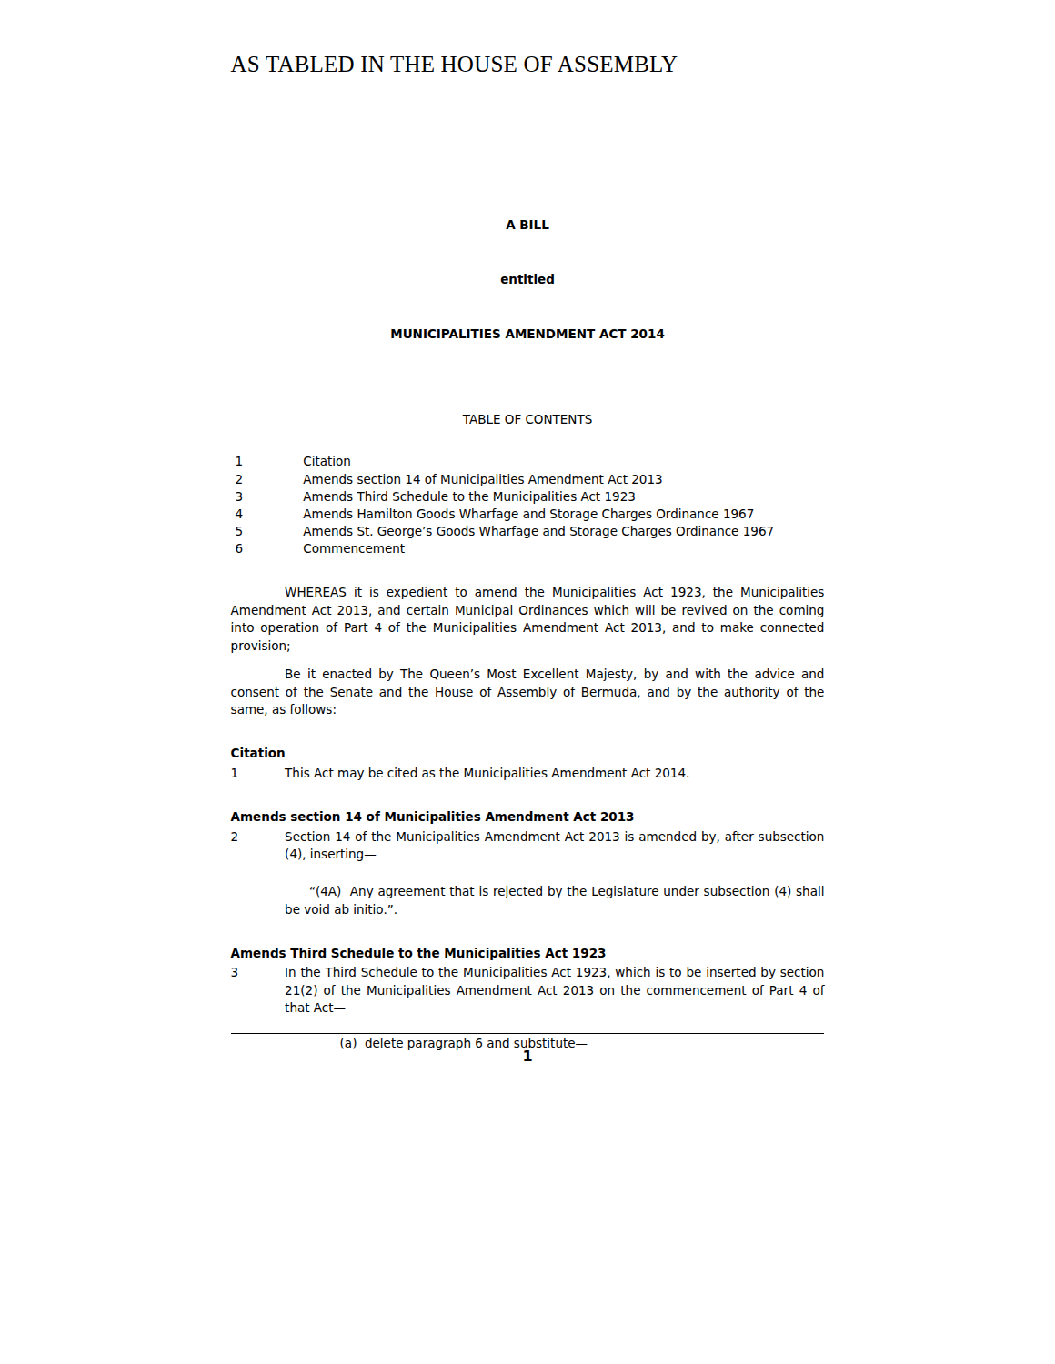AS TABLED IN THE HOUSE OF ASSEMBLY
A BILL
entitled
MUNICIPALITIES AMENDMENT ACT 2014
TABLE OF CONTENTS
| 1 | Citation |
| 2 | Amends section 14 of Municipalities Amendment Act 2013 |
| 3 | Amends Third Schedule to the Municipalities Act 1923 |
| 4 | Amends Hamilton Goods Wharfage and Storage Charges Ordinance 1967 |
| 5 | Amends St. George’s Goods Wharfage and Storage Charges Ordinance 1967 |
| 6 | Commencement |
WHEREAS it is expedient to amend the Municipalities Act 1923, the Municipalities Amendment Act 2013, and certain Municipal Ordinances which will be revived on the coming into operation of Part 4 of the Municipalities Amendment Act 2013, and to make connected provision;
Be it enacted by The Queen’s Most Excellent Majesty, by and with the advice and consent of the Senate and the House of Assembly of Bermuda, and by the authority of the same, as follows:
Citation
1 This Act may be cited as the Municipalities Amendment Act 2014.
Amends section 14 of Municipalities Amendment Act 2013
2 Section 14 of the Municipalities Amendment Act 2013 is amended by, after subsection (4), inserting—
“(4A) Any agreement that is rejected by the Legislature under subsection (4) shall be void ab initio.”.
Amends Third Schedule to the Municipalities Act 1923
3 In the Third Schedule to the Municipalities Act 1923, which is to be inserted by section 21(2) of the Municipalities Amendment Act 2013 on the commencement of Part 4 of that Act—
(a) delete paragraph 6 and substitute—
1